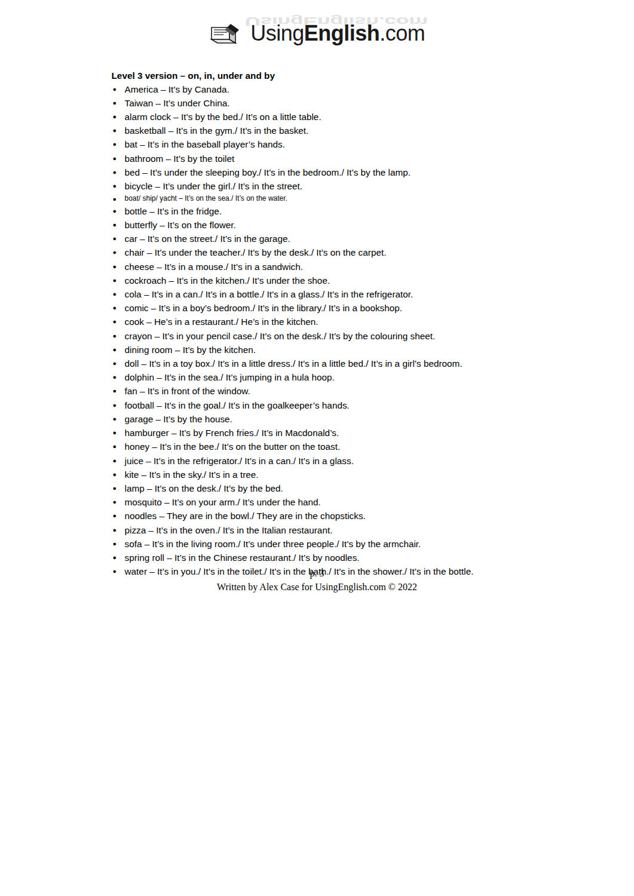Using English.com UsingEnglish.com
Level 3 version – on, in, under and by
America – It’s by Canada.
Taiwan – It’s under China.
alarm clock – It’s by the bed./ It’s on a little table.
basketball – It’s in the gym./ It’s in the basket.
bat – It’s in the baseball player’s hands.
bathroom – It’s by the toilet
bed – It’s under the sleeping boy./ It’s in the bedroom./ It’s by the lamp.
bicycle – It’s under the girl./ It’s in the street.
boat/ ship/ yacht – It’s on the sea./ It’s on the water.
bottle – It’s in the fridge.
butterfly – It’s on the flower.
car – It’s on the street./ It’s in the garage.
chair – It’s under the teacher./ It’s by the desk./ It’s on the carpet.
cheese – It’s in a mouse./ It’s in a sandwich.
cockroach – It’s in the kitchen./ It’s under the shoe.
cola – It’s in a can./ It’s in a bottle./ It’s in a glass./ It’s in the refrigerator.
comic – It’s in a boy’s bedroom./ It’s in the library./ It’s in a bookshop.
cook – He’s in a restaurant./ He’s in the kitchen.
crayon – It’s in your pencil case./ It’s on the desk./ It’s by the colouring sheet.
dining room – It’s by the kitchen.
doll – It’s in a toy box./ It’s in a little dress./ It’s in a little bed./ It’s in a girl’s bedroom.
dolphin – It’s in the sea./ It’s jumping in a hula hoop.
fan – It’s in front of the window.
football – It’s in the goal./ It’s in the goalkeeper’s hands.
garage – It’s by the house.
hamburger – It’s by French fries./ It’s in Macdonald’s.
honey – It’s in the bee./ It’s on the butter on the toast.
juice – It’s in the refrigerator./ It’s in a can./ It’s in a glass.
kite – It’s in the sky./ It’s in a tree.
lamp – It’s on the desk./ It’s by the bed.
mosquito – It’s on your arm./ It’s under the hand.
noodles – They are in the bowl./ They are in the chopsticks.
pizza – It’s in the oven./ It’s in the Italian restaurant.
sofa – It’s in the living room./ It’s under three people./ It’s by the armchair.
spring roll – It’s in the Chinese restaurant./ It’s by noodles.
water – It’s in you./ It’s in the toilet./ It’s in the bath./ It’s in the shower./ It’s in the bottle.
p. 3
Written by Alex Case for UsingEnglish.com © 2022